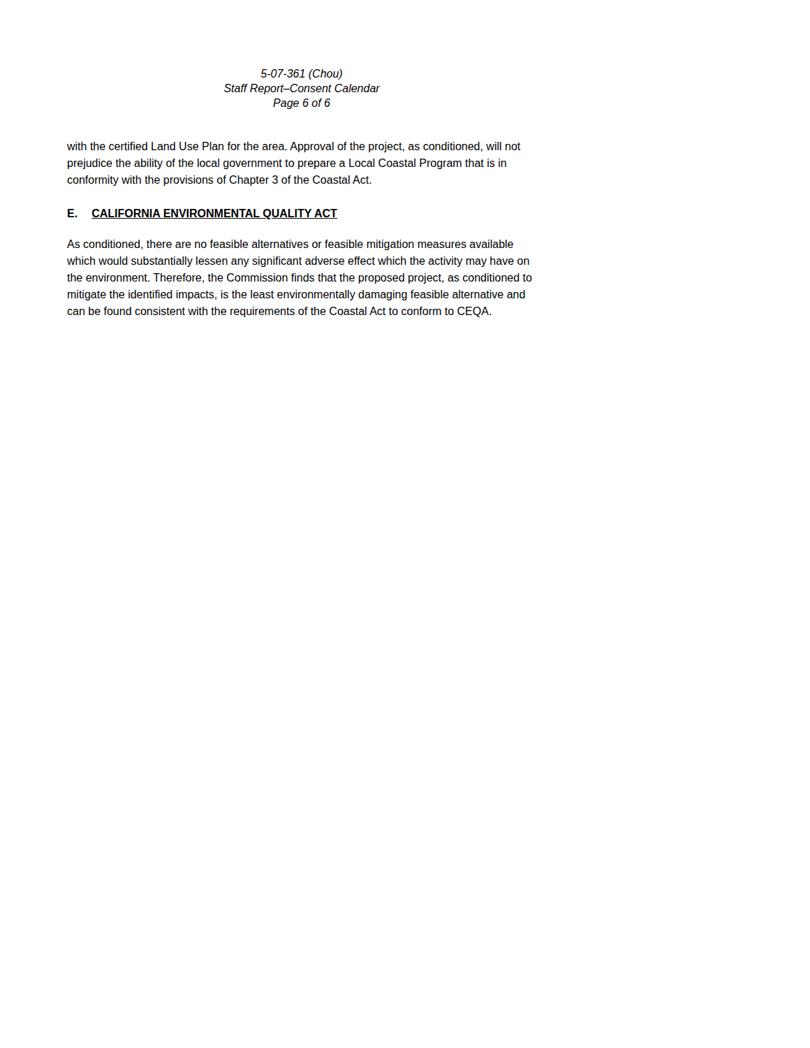5-07-361 (Chou) Staff Report–Consent Calendar Page 6 of 6
with the certified Land Use Plan for the area. Approval of the project, as conditioned, will not prejudice the ability of the local government to prepare a Local Coastal Program that is in conformity with the provisions of Chapter 3 of the Coastal Act.
E. CALIFORNIA ENVIRONMENTAL QUALITY ACT
As conditioned, there are no feasible alternatives or feasible mitigation measures available which would substantially lessen any significant adverse effect which the activity may have on the environment. Therefore, the Commission finds that the proposed project, as conditioned to mitigate the identified impacts, is the least environmentally damaging feasible alternative and can be found consistent with the requirements of the Coastal Act to conform to CEQA.